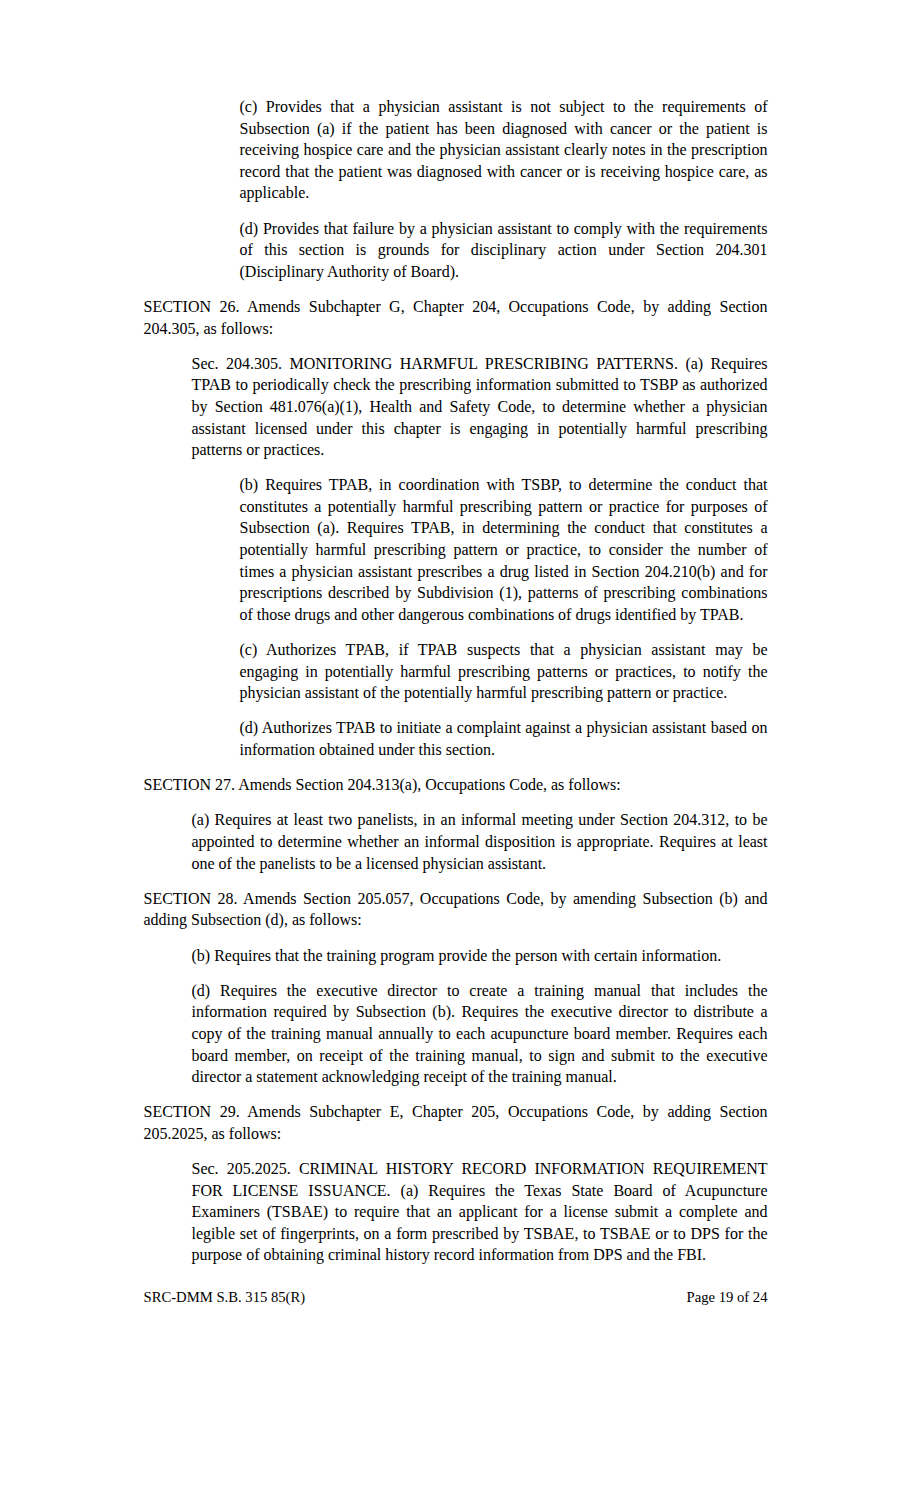(c) Provides that a physician assistant is not subject to the requirements of Subsection (a) if the patient has been diagnosed with cancer or the patient is receiving hospice care and the physician assistant clearly notes in the prescription record that the patient was diagnosed with cancer or is receiving hospice care, as applicable.
(d) Provides that failure by a physician assistant to comply with the requirements of this section is grounds for disciplinary action under Section 204.301 (Disciplinary Authority of Board).
SECTION 26. Amends Subchapter G, Chapter 204, Occupations Code, by adding Section 204.305, as follows:
Sec. 204.305. MONITORING HARMFUL PRESCRIBING PATTERNS. (a) Requires TPAB to periodically check the prescribing information submitted to TSBP as authorized by Section 481.076(a)(1), Health and Safety Code, to determine whether a physician assistant licensed under this chapter is engaging in potentially harmful prescribing patterns or practices.
(b) Requires TPAB, in coordination with TSBP, to determine the conduct that constitutes a potentially harmful prescribing pattern or practice for purposes of Subsection (a). Requires TPAB, in determining the conduct that constitutes a potentially harmful prescribing pattern or practice, to consider the number of times a physician assistant prescribes a drug listed in Section 204.210(b) and for prescriptions described by Subdivision (1), patterns of prescribing combinations of those drugs and other dangerous combinations of drugs identified by TPAB.
(c) Authorizes TPAB, if TPAB suspects that a physician assistant may be engaging in potentially harmful prescribing patterns or practices, to notify the physician assistant of the potentially harmful prescribing pattern or practice.
(d) Authorizes TPAB to initiate a complaint against a physician assistant based on information obtained under this section.
SECTION 27. Amends Section 204.313(a), Occupations Code, as follows:
(a) Requires at least two panelists, in an informal meeting under Section 204.312, to be appointed to determine whether an informal disposition is appropriate. Requires at least one of the panelists to be a licensed physician assistant.
SECTION 28. Amends Section 205.057, Occupations Code, by amending Subsection (b) and adding Subsection (d), as follows:
(b) Requires that the training program provide the person with certain information.
(d) Requires the executive director to create a training manual that includes the information required by Subsection (b). Requires the executive director to distribute a copy of the training manual annually to each acupuncture board member. Requires each board member, on receipt of the training manual, to sign and submit to the executive director a statement acknowledging receipt of the training manual.
SECTION 29. Amends Subchapter E, Chapter 205, Occupations Code, by adding Section 205.2025, as follows:
Sec. 205.2025. CRIMINAL HISTORY RECORD INFORMATION REQUIREMENT FOR LICENSE ISSUANCE. (a) Requires the Texas State Board of Acupuncture Examiners (TSBAE) to require that an applicant for a license submit a complete and legible set of fingerprints, on a form prescribed by TSBAE, to TSBAE or to DPS for the purpose of obtaining criminal history record information from DPS and the FBI.
SRC-DMM S.B. 315 85(R) Page 19 of 24